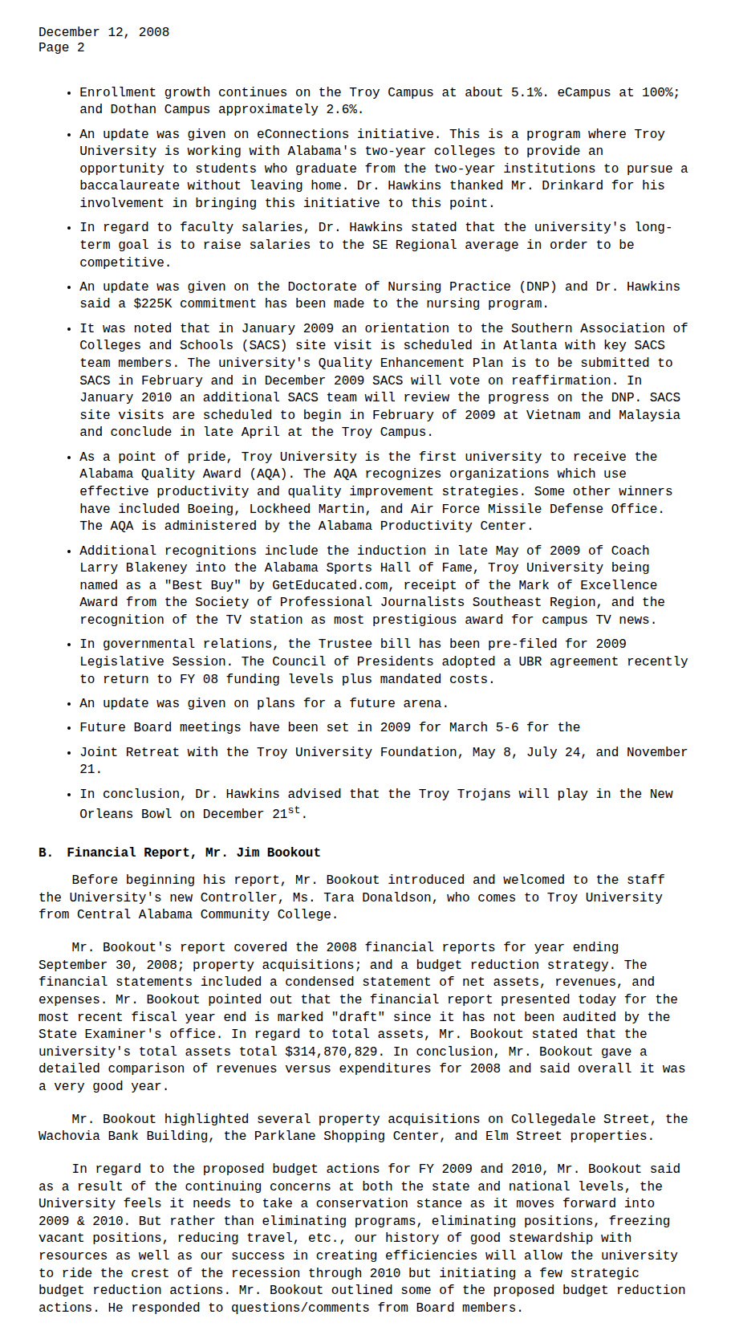December 12, 2008
Page 2
Enrollment growth continues on the Troy Campus at about 5.1%. eCampus at 100%; and Dothan Campus approximately 2.6%.
An update was given on eConnections initiative. This is a program where Troy University is working with Alabama's two-year colleges to provide an opportunity to students who graduate from the two-year institutions to pursue a baccalaureate without leaving home. Dr. Hawkins thanked Mr. Drinkard for his involvement in bringing this initiative to this point.
In regard to faculty salaries, Dr. Hawkins stated that the university's long-term goal is to raise salaries to the SE Regional average in order to be competitive.
An update was given on the Doctorate of Nursing Practice (DNP) and Dr. Hawkins said a $225K commitment has been made to the nursing program.
It was noted that in January 2009 an orientation to the Southern Association of Colleges and Schools (SACS) site visit is scheduled in Atlanta with key SACS team members. The university's Quality Enhancement Plan is to be submitted to SACS in February and in December 2009 SACS will vote on reaffirmation. In January 2010 an additional SACS team will review the progress on the DNP. SACS site visits are scheduled to begin in February of 2009 at Vietnam and Malaysia and conclude in late April at the Troy Campus.
As a point of pride, Troy University is the first university to receive the Alabama Quality Award (AQA). The AQA recognizes organizations which use effective productivity and quality improvement strategies. Some other winners have included Boeing, Lockheed Martin, and Air Force Missile Defense Office. The AQA is administered by the Alabama Productivity Center.
Additional recognitions include the induction in late May of 2009 of Coach Larry Blakeney into the Alabama Sports Hall of Fame, Troy University being named as a "Best Buy" by GetEducated.com, receipt of the Mark of Excellence Award from the Society of Professional Journalists Southeast Region, and the recognition of the TV station as most prestigious award for campus TV news.
In governmental relations, the Trustee bill has been pre-filed for 2009 Legislative Session. The Council of Presidents adopted a UBR agreement recently to return to FY 08 funding levels plus mandated costs.
An update was given on plans for a future arena.
Future Board meetings have been set in 2009 for March 5-6 for the
Joint Retreat with the Troy University Foundation, May 8, July 24, and November 21.
In conclusion, Dr. Hawkins advised that the Troy Trojans will play in the New Orleans Bowl on December 21st.
B. Financial Report, Mr. Jim Bookout
Before beginning his report, Mr. Bookout introduced and welcomed to the staff the University's new Controller, Ms. Tara Donaldson, who comes to Troy University from Central Alabama Community College.
Mr. Bookout's report covered the 2008 financial reports for year ending September 30, 2008; property acquisitions; and a budget reduction strategy. The financial statements included a condensed statement of net assets, revenues, and expenses. Mr. Bookout pointed out that the financial report presented today for the most recent fiscal year end is marked "draft" since it has not been audited by the State Examiner's office. In regard to total assets, Mr. Bookout stated that the university's total assets total $314,870,829. In conclusion, Mr. Bookout gave a detailed comparison of revenues versus expenditures for 2008 and said overall it was a very good year.
Mr. Bookout highlighted several property acquisitions on Collegedale Street, the Wachovia Bank Building, the Parklane Shopping Center, and Elm Street properties.
In regard to the proposed budget actions for FY 2009 and 2010, Mr. Bookout said as a result of the continuing concerns at both the state and national levels, the University feels it needs to take a conservation stance as it moves forward into 2009 & 2010. But rather than eliminating programs, eliminating positions, freezing vacant positions, reducing travel, etc., our history of good stewardship with resources as well as our success in creating efficiencies will allow the university to ride the crest of the recession through 2010 but initiating a few strategic budget reduction actions. Mr. Bookout outlined some of the proposed budget reduction actions. He responded to questions/comments from Board members.